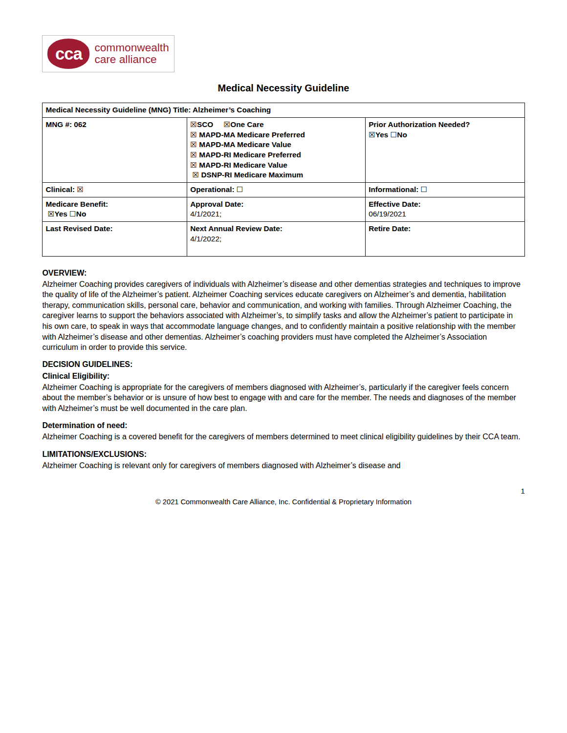cca
commonwealth care alliance
Medical Necessity Guideline
| Medical Necessity Guideline (MNG) Title: Alzheimer’s Coaching |
| MNG #: 062 | ☒ SCO ☒ One Care ☒ MAPD-MA Medicare Preferred ☒ MAPD-MA Medicare Value ☒ MAPD-RI Medicare Preferred ☒ MAPD-RI Medicare Value ☒ DSNP-RI Medicare Maximum | Prior Authorization Needed? ☒ Yes ☐ No |
| Clinical: ☒ | Operational: ☐ | Informational: ☐ |
| Medicare Benefit: ☒ Yes ☐ No | Approval Date: 4/1/2021; | Effective Date: 06/19/2021 |
| Last Revised Date: | Next Annual Review Date: 4/1/2022; | Retire Date: |
OVERVIEW:
Alzheimer Coaching provides caregivers of individuals with Alzheimer’s disease and other dementias strategies and techniques to improve the quality of life of the Alzheimer’s patient. Alzheimer Coaching services educate caregivers on Alzheimer’s and dementia, habilitation therapy, communication skills, personal care, behavior and communication, and working with families. Through Alzheimer Coaching, the caregiver learns to support the behaviors associated with Alzheimer’s, to simplify tasks and allow the Alzheimer’s patient to participate in his own care, to speak in ways that accommodate language changes, and to confidently maintain a positive relationship with the member with Alzheimer’s disease and other dementias. Alzheimer’s coaching providers must have completed the Alzheimer’s Association curriculum in order to provide this service.
DECISION GUIDELINES:
Clinical Eligibility:
Alzheimer Coaching is appropriate for the caregivers of members diagnosed with Alzheimer’s, particularly if the caregiver feels concern about the member’s behavior or is unsure of how best to engage with and care for the member. The needs and diagnoses of the member with Alzheimer’s must be well documented in the care plan.
Determination of need:
Alzheimer Coaching is a covered benefit for the caregivers of members determined to meet clinical eligibility guidelines by their CCA team.
LIMITATIONS/EXCLUSIONS:
Alzheimer Coaching is relevant only for caregivers of members diagnosed with Alzheimer’s disease and
1
© 2021 Commonwealth Care Alliance, Inc. Confidential & Proprietary Information